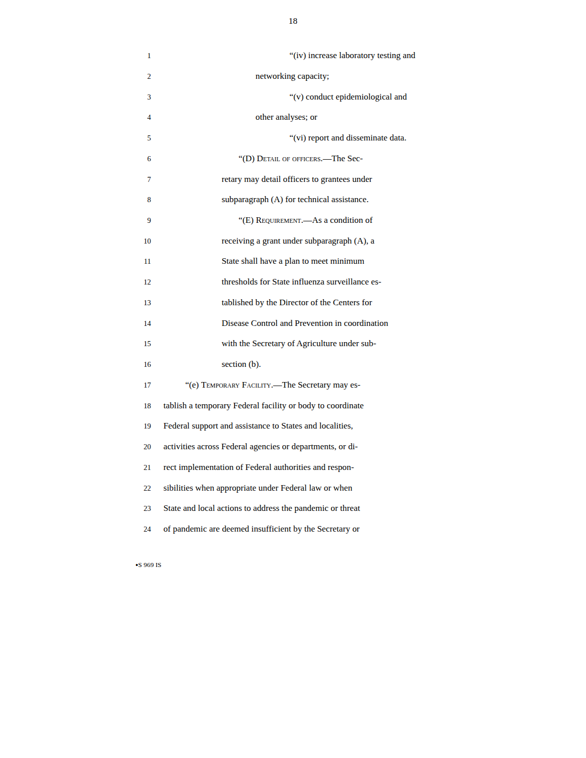18
“(iv) increase laboratory testing and
networking capacity;
“(v) conduct epidemiological and
other analyses; or
“(vi) report and disseminate data.
“(D) Detail of officers.—The Sec-
retary may detail officers to grantees under
subparagraph (A) for technical assistance.
“(E) Requirement.—As a condition of
receiving a grant under subparagraph (A), a
State shall have a plan to meet minimum
thresholds for State influenza surveillance es-
tablished by the Director of the Centers for
Disease Control and Prevention in coordination
with the Secretary of Agriculture under sub-
section (b).
“(e) Temporary Facility.—The Secretary may es-
tablish a temporary Federal facility or body to coordinate
Federal support and assistance to States and localities,
activities across Federal agencies or departments, or di-
rect implementation of Federal authorities and respon-
sibilities when appropriate under Federal law or when
State and local actions to address the pandemic or threat
of pandemic are deemed insufficient by the Secretary or
•S 969 IS